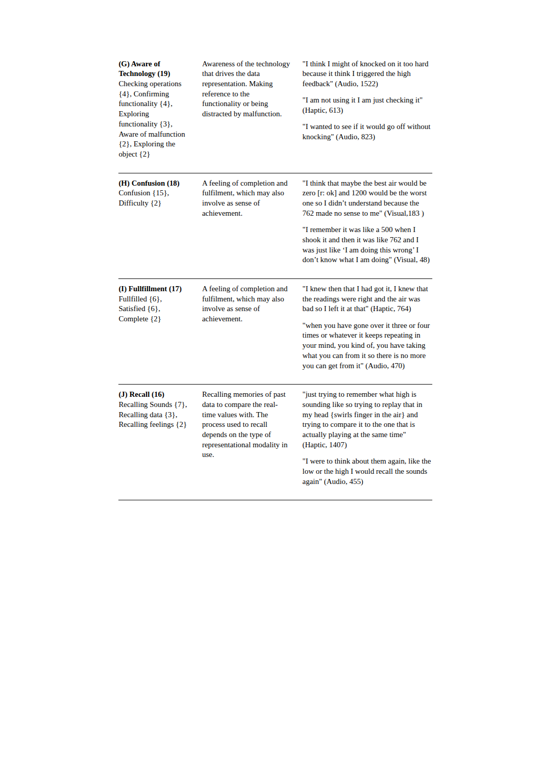| (G) Aware of Technology (19) Checking operations {4}, Confirming functionality {4}, Exploring functionality {3}, Aware of malfunction {2}, Exploring the object {2} | Awareness of the technology that drives the data representation. Making reference to the functionality or being distracted by malfunction. | "I think I might of knocked on it too hard because it think I triggered the high feedback" (Audio, 1522) "I am not using it I am just checking it" (Haptic, 613) "I wanted to see if it would go off without knocking" (Audio, 823) |
| (H) Confusion (18) Confusion {15}, Difficulty {2} | A feeling of completion and fulfilment, which may also involve as sense of achievement. | "I think that maybe the best air would be zero [r: ok] and 1200 would be the worst one so I didn’t understand because the 762 made no sense to me" (Visual,183 ) "I remember it was like a 500 when I shook it and then it was like 762 and I was just like ‘I am doing this wrong’ I don’t know what I am doing" (Visual, 48) |
| (I) Fullfillment (17) Fullfilled {6}, Satisfied {6}, Complete {2} | A feeling of completion and fulfilment, which may also involve as sense of achievement. | "I knew then that I had got it, I knew that the readings were right and the air was bad so I left it at that" (Haptic, 764) "when you have gone over it three or four times or whatever it keeps repeating in your mind, you kind of, you have taking what you can from it so there is no more you can get from it" (Audio, 470) |
| (J) Recall (16) Recalling Sounds {7}, Recalling data {3}, Recalling feelings {2} | Recalling memories of past data to compare the real-time values with. The process used to recall depends on the type of representational modality in use. | "just trying to remember what high is sounding like so trying to replay that in my head {swirls finger in the air} and trying to compare it to the one that is actually playing at the same time" (Haptic, 1407) "I were to think about them again, like the low or the high I would recall the sounds again" (Audio, 455) |